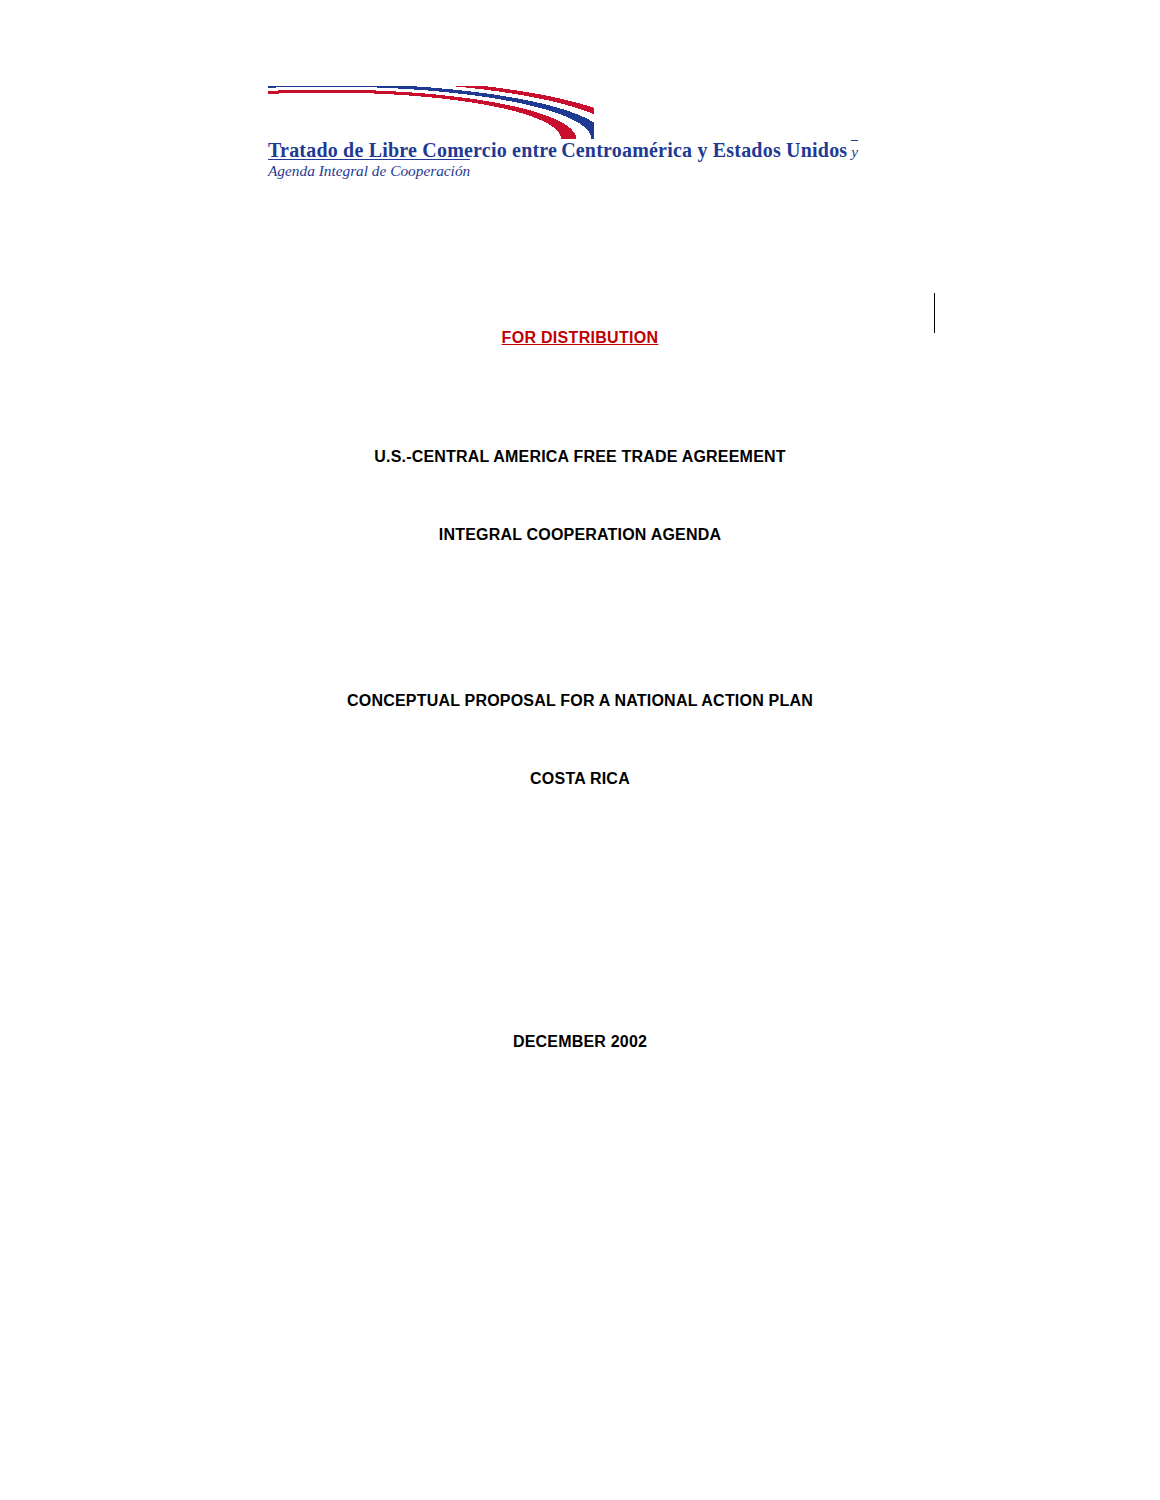Tratado de Libre Comercio entre Centroamérica y Estados Unidos y Agenda Integral de Cooperación
FOR DISTRIBUTION
U.S.-CENTRAL AMERICA FREE TRADE AGREEMENT
INTEGRAL COOPERATION AGENDA
CONCEPTUAL PROPOSAL FOR A NATIONAL ACTION PLAN
COSTA RICA
DECEMBER 2002